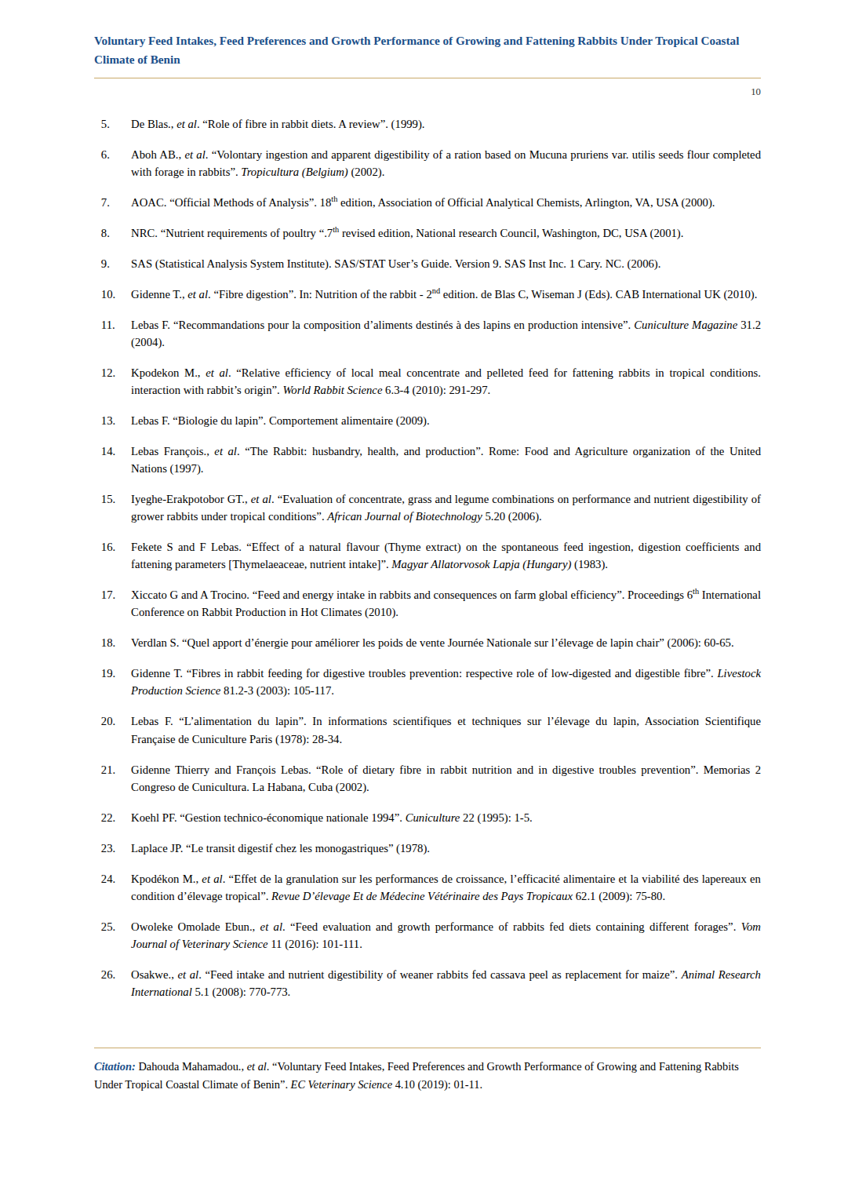Voluntary Feed Intakes, Feed Preferences and Growth Performance of Growing and Fattening Rabbits Under Tropical Coastal Climate of Benin
10
De Blas., et al. “Role of fibre in rabbit diets. A review”. (1999).
Aboh AB., et al. “Volontary ingestion and apparent digestibility of a ration based on Mucuna pruriens var. utilis seeds flour completed with forage in rabbits”. Tropicultura (Belgium) (2002).
AOAC. “Official Methods of Analysis”. 18th edition, Association of Official Analytical Chemists, Arlington, VA, USA (2000).
NRC. “Nutrient requirements of poultry “.7th revised edition, National research Council, Washington, DC, USA (2001).
SAS (Statistical Analysis System Institute). SAS/STAT User’s Guide. Version 9. SAS Inst Inc. 1 Cary. NC. (2006).
Gidenne T., et al. “Fibre digestion”. In: Nutrition of the rabbit - 2nd edition. de Blas C, Wiseman J (Eds). CAB International UK (2010).
Lebas F. “Recommandations pour la composition d’aliments destinés à des lapins en production intensive”. Cuniculture Magazine 31.2 (2004).
Kpodekon M., et al. “Relative efficiency of local meal concentrate and pelleted feed for fattening rabbits in tropical conditions. interaction with rabbit’s origin”. World Rabbit Science 6.3-4 (2010): 291-297.
Lebas F. “Biologie du lapin”. Comportement alimentaire (2009).
Lebas François., et al. “The Rabbit: husbandry, health, and production”. Rome: Food and Agriculture organization of the United Nations (1997).
Iyeghe-Erakpotobor GT., et al. “Evaluation of concentrate, grass and legume combinations on performance and nutrient digestibility of grower rabbits under tropical conditions”. African Journal of Biotechnology 5.20 (2006).
Fekete S and F Lebas. “Effect of a natural flavour (Thyme extract) on the spontaneous feed ingestion, digestion coefficients and fattening parameters [Thymelaeaceae, nutrient intake]”. Magyar Allatorvosok Lapja (Hungary) (1983).
Xiccato G and A Trocino. “Feed and energy intake in rabbits and consequences on farm global efficiency”. Proceedings 6th International Conference on Rabbit Production in Hot Climates (2010).
Verdlan S. “Quel apport d’énergie pour améliorer les poids de vente Journée Nationale sur l’élevage de lapin chair” (2006): 60-65.
Gidenne T. “Fibres in rabbit feeding for digestive troubles prevention: respective role of low-digested and digestible fibre”. Livestock Production Science 81.2-3 (2003): 105-117.
Lebas F. “L’alimentation du lapin”. In informations scientifiques et techniques sur l’élevage du lapin, Association Scientifique Française de Cuniculture Paris (1978): 28-34.
Gidenne Thierry and François Lebas. “Role of dietary fibre in rabbit nutrition and in digestive troubles prevention”. Memorias 2 Congreso de Cunicultura. La Habana, Cuba (2002).
Koehl PF. “Gestion technico-économique nationale 1994”. Cuniculture 22 (1995): 1-5.
Laplace JP. “Le transit digestif chez les monogastriques” (1978).
Kpodékon M., et al. “Effet de la granulation sur les performances de croissance, l’efficacité alimentaire et la viabilité des lapereaux en condition d’élevage tropical”. Revue D’élevage Et de Médecine Vétérinaire des Pays Tropicaux 62.1 (2009): 75-80.
Owoleke Omolade Ebun., et al. “Feed evaluation and growth performance of rabbits fed diets containing different forages”. Vom Journal of Veterinary Science 11 (2016): 101-111.
Osakwe., et al. “Feed intake and nutrient digestibility of weaner rabbits fed cassava peel as replacement for maize”. Animal Research International 5.1 (2008): 770-773.
Citation: Dahouda Mahamadou., et al. “Voluntary Feed Intakes, Feed Preferences and Growth Performance of Growing and Fattening Rabbits Under Tropical Coastal Climate of Benin”. EC Veterinary Science 4.10 (2019): 01-11.